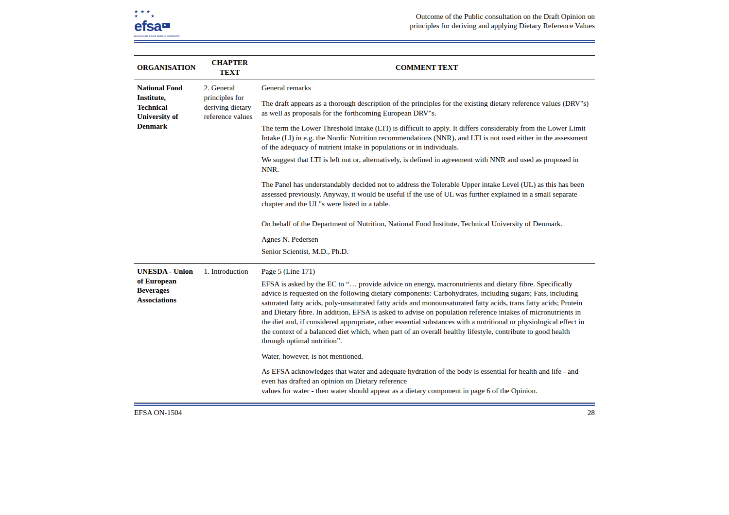★ ★ ★
★ ★
efsa
European Food Safety Authority
Outcome of the Public consultation on the Draft Opinion on
principles for deriving and applying Dietary Reference Values
| ORGANISATION | CHAPTER TEXT | COMMENT TEXT |
| --- | --- | --- |
| National Food Institute, Technical University of Denmark | 2. General principles for deriving dietary reference values | General remarks The draft appears as a thorough description of the principles for the existing dietary reference values (DRV"s) as well as proposals for the forthcoming European DRV"s. The term the Lower Threshold Intake (LTI) is difficult to apply. It differs considerably from the Lower Limit Intake (LI) in e.g. the Nordic Nutrition recommendations (NNR), and LTI is not used either in the assessment of the adequacy of nutrient intake in populations or in individuals. We suggest that LTI is left out or, alternatively, is defined in agreement with NNR and used as proposed in NNR. The Panel has understandably decided not to address the Tolerable Upper intake Level (UL) as this has been assessed previously. Anyway, it would be useful if the use of UL was further explained in a small separate chapter and the UL"s were listed in a table. On behalf of the Department of Nutrition, National Food Institute, Technical University of Denmark. Agnes N. Pedersen Senior Scientist, M.D., Ph.D. |
| UNESDA - Union of European Beverages Associations | 1. Introduction | Page 5 (Line 171) EFSA is asked by the EC to “… provide advice on energy, macronutrients and dietary fibre. Specifically advice is requested on the following dietary components: Carbohydrates, including sugars; Fats, including saturated fatty acids, poly-unsaturated fatty acids and monounsaturated fatty acids, trans fatty acids; Protein and Dietary fibre. In addition, EFSA is asked to advise on population reference intakes of micronutrients in the diet and, if considered appropriate, other essential substances with a nutritional or physiological effect in the context of a balanced diet which, when part of an overall healthy lifestyle, contribute to good health through optimal nutrition”. Water, however, is not mentioned. As EFSA acknowledges that water and adequate hydration of the body is essential for health and life - and even has drafted an opinion on Dietary reference values for water - then water should appear as a dietary component in page 6 of the Opinion. |
EFSA ON-1504
28